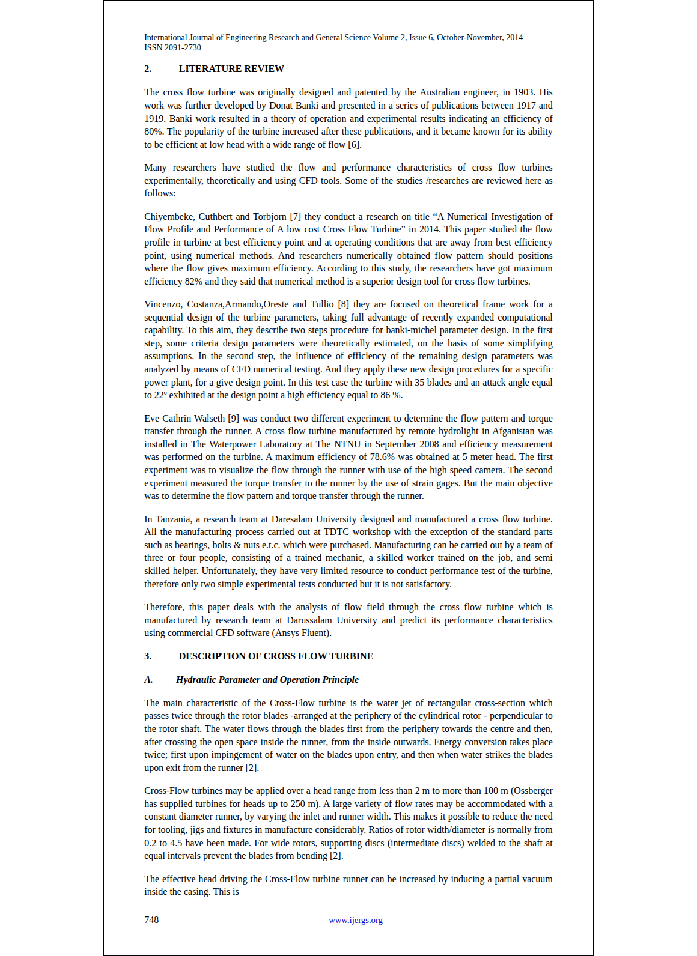International Journal of Engineering Research and General Science Volume 2, Issue 6, October-November, 2014
ISSN 2091-2730
2. LITERATURE REVIEW
The cross flow turbine was originally designed and patented by the Australian engineer, in 1903. His work was further developed by Donat Banki and presented in a series of publications between 1917 and 1919. Banki work resulted in a theory of operation and experimental results indicating an efficiency of 80%. The popularity of the turbine increased after these publications, and it became known for its ability to be efficient at low head with a wide range of flow [6].
Many researchers have studied the flow and performance characteristics of cross flow turbines experimentally, theoretically and using CFD tools. Some of the studies /researches are reviewed here as follows:
Chiyembeke, Cuthbert and Torbjorn [7] they conduct a research on title “A Numerical Investigation of Flow Profile and Performance of A low cost Cross Flow Turbine” in 2014. This paper studied the flow profile in turbine at best efficiency point and at operating conditions that are away from best efficiency point, using numerical methods. And researchers numerically obtained flow pattern should positions where the flow gives maximum efficiency. According to this study, the researchers have got maximum efficiency 82% and they said that numerical method is a superior design tool for cross flow turbines.
Vincenzo, Costanza,Armando,Oreste and Tullio [8] they are focused on theoretical frame work for a sequential design of the turbine parameters, taking full advantage of recently expanded computational capability. To this aim, they describe two steps procedure for banki-michel parameter design. In the first step, some criteria design parameters were theoretically estimated, on the basis of some simplifying assumptions. In the second step, the influence of efficiency of the remaining design parameters was analyzed by means of CFD numerical testing. And they apply these new design procedures for a specific power plant, for a give design point. In this test case the turbine with 35 blades and an attack angle equal to 22º exhibited at the design point a high efficiency equal to 86 %.
Eve Cathrin Walseth [9] was conduct two different experiment to determine the flow pattern and torque transfer through the runner. A cross flow turbine manufactured by remote hydrolight in Afganistan was installed in The Waterpower Laboratory at The NTNU in September 2008 and efficiency measurement was performed on the turbine. A maximum efficiency of 78.6% was obtained at 5 meter head. The first experiment was to visualize the flow through the runner with use of the high speed camera. The second experiment measured the torque transfer to the runner by the use of strain gages. But the main objective was to determine the flow pattern and torque transfer through the runner.
In Tanzania, a research team at Daresalam University designed and manufactured a cross flow turbine. All the manufacturing process carried out at TDTC workshop with the exception of the standard parts such as bearings, bolts & nuts e.t.c. which were purchased. Manufacturing can be carried out by a team of three or four people, consisting of a trained mechanic, a skilled worker trained on the job, and semi skilled helper. Unfortunately, they have very limited resource to conduct performance test of the turbine, therefore only two simple experimental tests conducted but it is not satisfactory.
Therefore, this paper deals with the analysis of flow field through the cross flow turbine which is manufactured by research team at Darussalam University and predict its performance characteristics using commercial CFD software (Ansys Fluent).
3. DESCRIPTION OF CROSS FLOW TURBINE
A. Hydraulic Parameter and Operation Principle
The main characteristic of the Cross-Flow turbine is the water jet of rectangular cross-section which passes twice through the rotor blades -arranged at the periphery of the cylindrical rotor - perpendicular to the rotor shaft. The water flows through the blades first from the periphery towards the centre and then, after crossing the open space inside the runner, from the inside outwards. Energy conversion takes place twice; first upon impingement of water on the blades upon entry, and then when water strikes the blades upon exit from the runner [2].
Cross-Flow turbines may be applied over a head range from less than 2 m to more than 100 m (Ossberger has supplied turbines for heads up to 250 m). A large variety of flow rates may be accommodated with a constant diameter runner, by varying the inlet and runner width. This makes it possible to reduce the need for tooling, jigs and fixtures in manufacture considerably. Ratios of rotor width/diameter is normally from 0.2 to 4.5 have been made. For wide rotors, supporting discs (intermediate discs) welded to the shaft at equal intervals prevent the blades from bending [2].
The effective head driving the Cross-Flow turbine runner can be increased by inducing a partial vacuum inside the casing. This is
748 www.ijergs.org